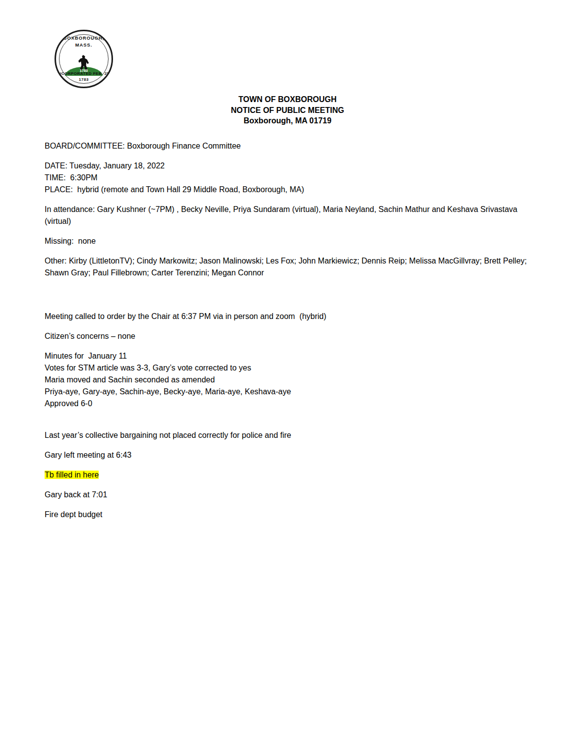BOXBOROUGH, MASS.
1783
INCORPORATED FEB. 25, 1783
TOWN OF BOXBOROUGH
NOTICE OF PUBLIC MEETING
Boxborough, MA 01719
BOARD/COMMITTEE: Boxborough Finance Committee
DATE: Tuesday, January 18, 2022
TIME: 6:30PM
PLACE: hybrid (remote and Town Hall 29 Middle Road, Boxborough, MA)
In attendance: Gary Kushner (~7PM) , Becky Neville, Priya Sundaram (virtual), Maria Neyland, Sachin Mathur and Keshava Srivastava (virtual)
Missing: none
Other: Kirby (LittletonTV); Cindy Markowitz; Jason Malinowski; Les Fox; John Markiewicz; Dennis Reip; Melissa MacGillvray; Brett Pelley; Shawn Gray; Paul Fillebrown; Carter Terenzini; Megan Connor
Meeting called to order by the Chair at 6:37 PM via in person and zoom (hybrid)
Citizen’s concerns – none
Minutes for January 11
Votes for STM article was 3-3, Gary’s vote corrected to yes
Maria moved and Sachin seconded as amended
Priya-aye, Gary-aye, Sachin-aye, Becky-aye, Maria-aye, Keshava-aye
Approved 6-0
Last year’s collective bargaining not placed correctly for police and fire
Gary left meeting at 6:43
Tb filled in here
Gary back at 7:01
Fire dept budget